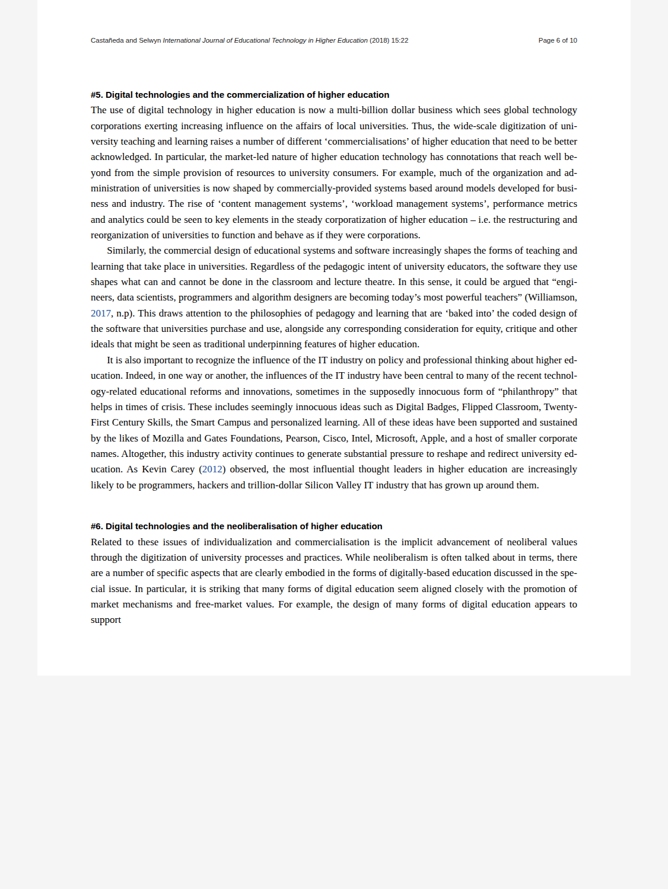Castañeda and Selwyn International Journal of Educational Technology in Higher Education (2018) 15:22
Page 6 of 10
#5. Digital technologies and the commercialization of higher education
The use of digital technology in higher education is now a multi-billion dollar business which sees global technology corporations exerting increasing influence on the affairs of local universities. Thus, the wide-scale digitization of university teaching and learning raises a number of different ‘commercialisations’ of higher education that need to be better acknowledged. In particular, the market-led nature of higher education technology has connotations that reach well beyond from the simple provision of resources to university consumers. For example, much of the organization and administration of universities is now shaped by commercially-provided systems based around models developed for business and industry. The rise of ‘content management systems’, ‘workload management systems’, performance metrics and analytics could be seen to key elements in the steady corporatization of higher education – i.e. the restructuring and reorganization of universities to function and behave as if they were corporations.
Similarly, the commercial design of educational systems and software increasingly shapes the forms of teaching and learning that take place in universities. Regardless of the pedagogic intent of university educators, the software they use shapes what can and cannot be done in the classroom and lecture theatre. In this sense, it could be argued that “engineers, data scientists, programmers and algorithm designers are becoming today’s most powerful teachers” (Williamson, 2017, n.p). This draws attention to the philosophies of pedagogy and learning that are ‘baked into’ the coded design of the software that universities purchase and use, alongside any corresponding consideration for equity, critique and other ideals that might be seen as traditional underpinning features of higher education.
It is also important to recognize the influence of the IT industry on policy and professional thinking about higher education. Indeed, in one way or another, the influences of the IT industry have been central to many of the recent technology-related educational reforms and innovations, sometimes in the supposedly innocuous form of “philanthropy” that helps in times of crisis. These includes seemingly innocuous ideas such as Digital Badges, Flipped Classroom, Twenty-First Century Skills, the Smart Campus and personalized learning. All of these ideas have been supported and sustained by the likes of Mozilla and Gates Foundations, Pearson, Cisco, Intel, Microsoft, Apple, and a host of smaller corporate names. Altogether, this industry activity continues to generate substantial pressure to reshape and redirect university education. As Kevin Carey (2012) observed, the most influential thought leaders in higher education are increasingly likely to be programmers, hackers and trillion-dollar Silicon Valley IT industry that has grown up around them.
#6. Digital technologies and the neoliberalisation of higher education
Related to these issues of individualization and commercialisation is the implicit advancement of neoliberal values through the digitization of university processes and practices. While neoliberalism is often talked about in terms, there are a number of specific aspects that are clearly embodied in the forms of digitally-based education discussed in the special issue. In particular, it is striking that many forms of digital education seem aligned closely with the promotion of market mechanisms and free-market values. For example, the design of many forms of digital education appears to support